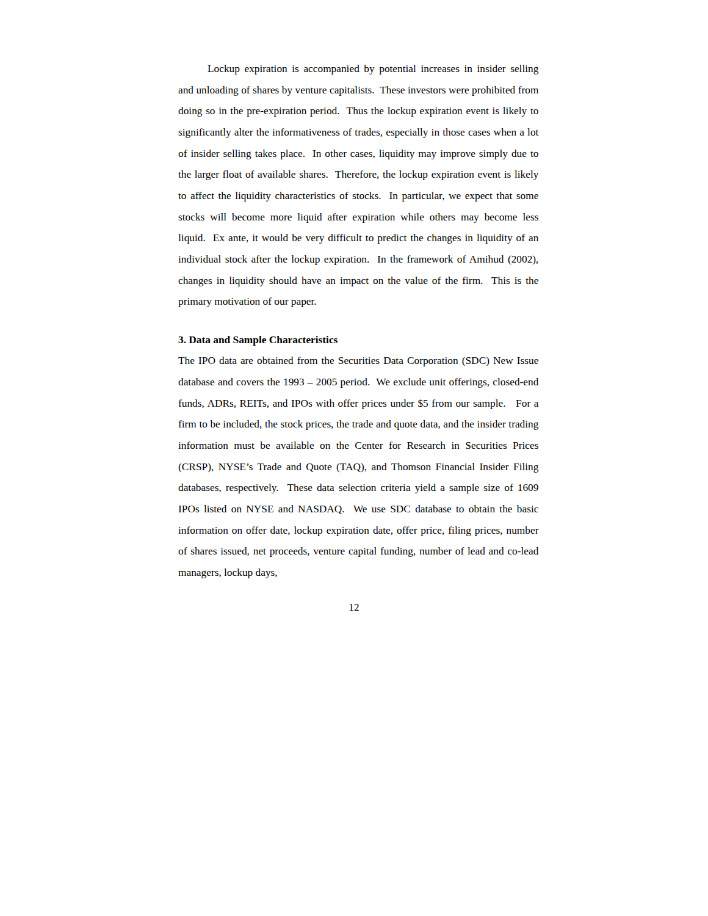Lockup expiration is accompanied by potential increases in insider selling and unloading of shares by venture capitalists. These investors were prohibited from doing so in the pre-expiration period. Thus the lockup expiration event is likely to significantly alter the informativeness of trades, especially in those cases when a lot of insider selling takes place. In other cases, liquidity may improve simply due to the larger float of available shares. Therefore, the lockup expiration event is likely to affect the liquidity characteristics of stocks. In particular, we expect that some stocks will become more liquid after expiration while others may become less liquid. Ex ante, it would be very difficult to predict the changes in liquidity of an individual stock after the lockup expiration. In the framework of Amihud (2002), changes in liquidity should have an impact on the value of the firm. This is the primary motivation of our paper.
3. Data and Sample Characteristics
The IPO data are obtained from the Securities Data Corporation (SDC) New Issue database and covers the 1993 – 2005 period. We exclude unit offerings, closed-end funds, ADRs, REITs, and IPOs with offer prices under $5 from our sample. For a firm to be included, the stock prices, the trade and quote data, and the insider trading information must be available on the Center for Research in Securities Prices (CRSP), NYSE’s Trade and Quote (TAQ), and Thomson Financial Insider Filing databases, respectively. These data selection criteria yield a sample size of 1609 IPOs listed on NYSE and NASDAQ. We use SDC database to obtain the basic information on offer date, lockup expiration date, offer price, filing prices, number of shares issued, net proceeds, venture capital funding, number of lead and co-lead managers, lockup days,
12